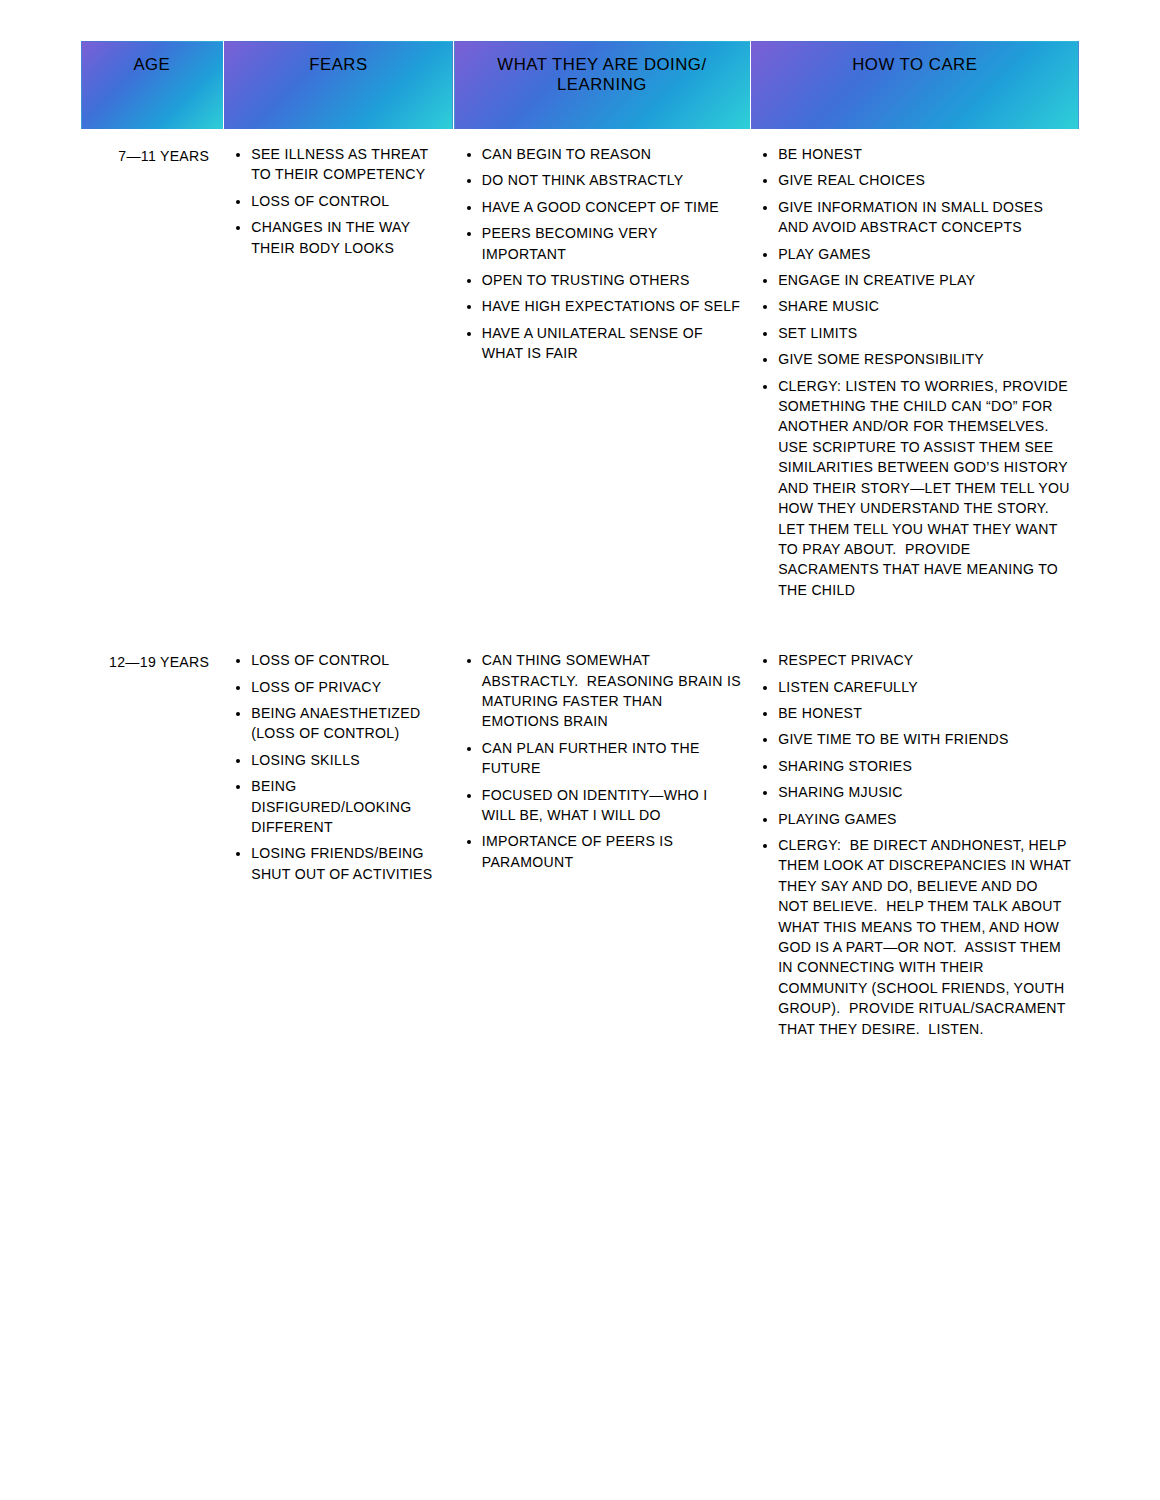| AGE | FEARS | WHAT THEY ARE DOING/ LEARNING | HOW TO CARE |
| --- | --- | --- | --- |
| 7—11 YEARS | SEE ILLNESS AS THREAT TO THEIR COMPETENCY LOSS OF CONTROL CHANGES IN THE WAY THEIR BODY LOOKS | CAN BEGIN TO REASON DO NOT THINK ABSTRACTLY HAVE A GOOD CONCEPT OF TIME PEERS BECOMING VERY IMPORTANT OPEN TO TRUSTING OTHERS HAVE HIGH EXPECTATIONS OF SELF HAVE A UNILATERAL SENSE OF WHAT IS FAIR | BE HONEST GIVE REAL CHOICES GIVE INFORMATION IN SMALL DOSES AND AVOID ABSTRACT CONCEPTS PLAY GAMES ENGAGE IN CREATIVE PLAY SHARE MUSIC SET LIMITS GIVE SOME RESPONSIBILITY CLERGY: LISTEN TO WORRIES, PROVIDE SOMETHING THE CHILD CAN “DO” FOR ANOTHER AND/OR FOR THEMSELVES. USE SCRIPTURE TO ASSIST THEM SEE SIMILARITIES BETWEEN GOD’S HISTORY AND THEIR STORY—LET THEM TELL YOU HOW THEY UNDERSTAND THE STORY. LET THEM TELL YOU WHAT THEY WANT TO PRAY ABOUT. PROVIDE SACRAMENTS THAT HAVE MEANING TO THE CHILD |
| 12—19 YEARS | LOSS OF CONTROL LOSS OF PRIVACY BEING ANAESTHETIZED (LOSS OF CONTROL) LOSING SKILLS BEING DISFIGURED/LOOKING DIFFERENT LOSING FRIENDS/BEING SHUT OUT OF ACTIVITIES | CAN THING SOMEWHAT ABSTRACTLY. REASONING BRAIN IS MATURING FASTER THAN EMOTIONS BRAIN CAN PLAN FURTHER INTO THE FUTURE FOCUSED ON IDENTITY—WHO I WILL BE, WHAT I WILL DO IMPORTANCE OF PEERS IS PARAMOUNT | RESPECT PRIVACY LISTEN CAREFULLY BE HONEST GIVE TIME TO BE WITH FRIENDS SHARING STORIES SHARING MJUSIC PLAYING GAMES CLERGY: BE DIRECT ANDHONEST, HELP THEM LOOK AT DISCREPANCIES IN WHAT THEY SAY AND DO, BELIEVE AND DO NOT BELIEVE. HELP THEM TALK ABOUT WHAT THIS MEANS TO THEM, AND HOW GOD IS A PART—OR NOT. ASSIST THEM IN CONNECTING WITH THEIR COMMUNITY (SCHOOL FRIENDS, YOUTH GROUP). PROVIDE RITUAL/SACRAMENT THAT THEY DESIRE. LISTEN. |